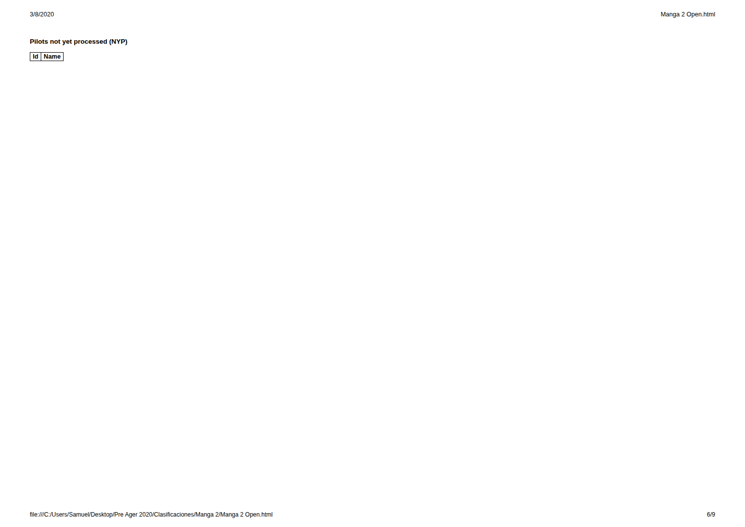3/8/2020
Manga 2 Open.html
Pilots not yet processed (NYP)
| Id | Name |
| --- | --- |
file:///C:/Users/Samuel/Desktop/Pre Ager 2020/Clasificaciones/Manga 2/Manga 2 Open.html
6/9